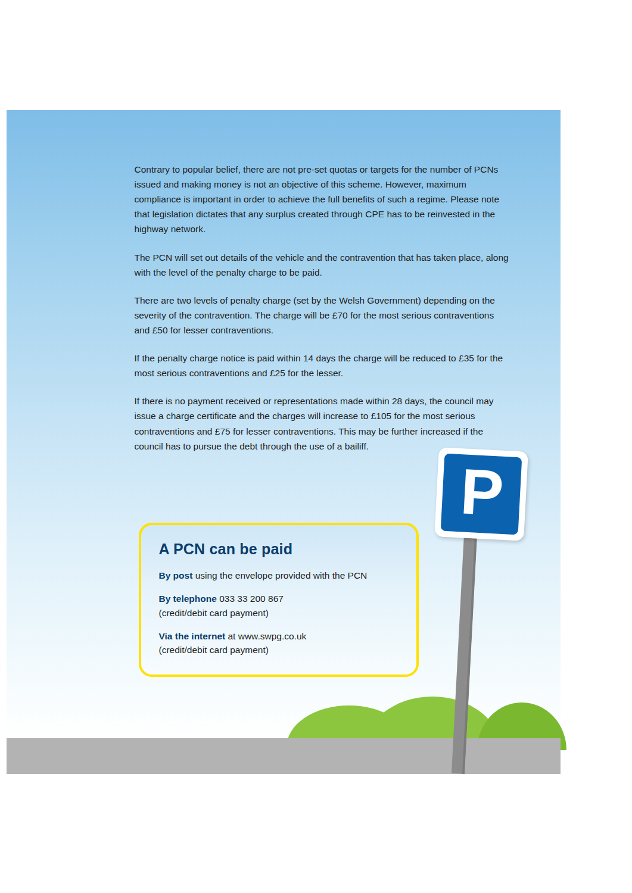P
Contrary to popular belief, there are not pre-set quotas or targets for the number of PCNs issued and making money is not an objective of this scheme. However, maximum compliance is important in order to achieve the full benefits of such a regime. Please note that legislation dictates that any surplus created through CPE has to be reinvested in the highway network.
The PCN will set out details of the vehicle and the contravention that has taken place, along with the level of the penalty charge to be paid.
There are two levels of penalty charge (set by the Welsh Government) depending on the severity of the contravention. The charge will be £70 for the most serious contraventions and £50 for lesser contraventions.
If the penalty charge notice is paid within 14 days the charge will be reduced to £35 for the most serious contraventions and £25 for the lesser.
If there is no payment received or representations made within 28 days, the council may issue a charge certificate and the charges will increase to £105 for the most serious contraventions and £75 for lesser contraventions. This may be further increased if the council has to pursue the debt through the use of a bailiff.
A PCN can be paid
By post using the envelope provided with the PCN
By telephone 033 33 200 867
(credit/debit card payment)
Via the internet at www.swpg.co.uk
(credit/debit card payment)